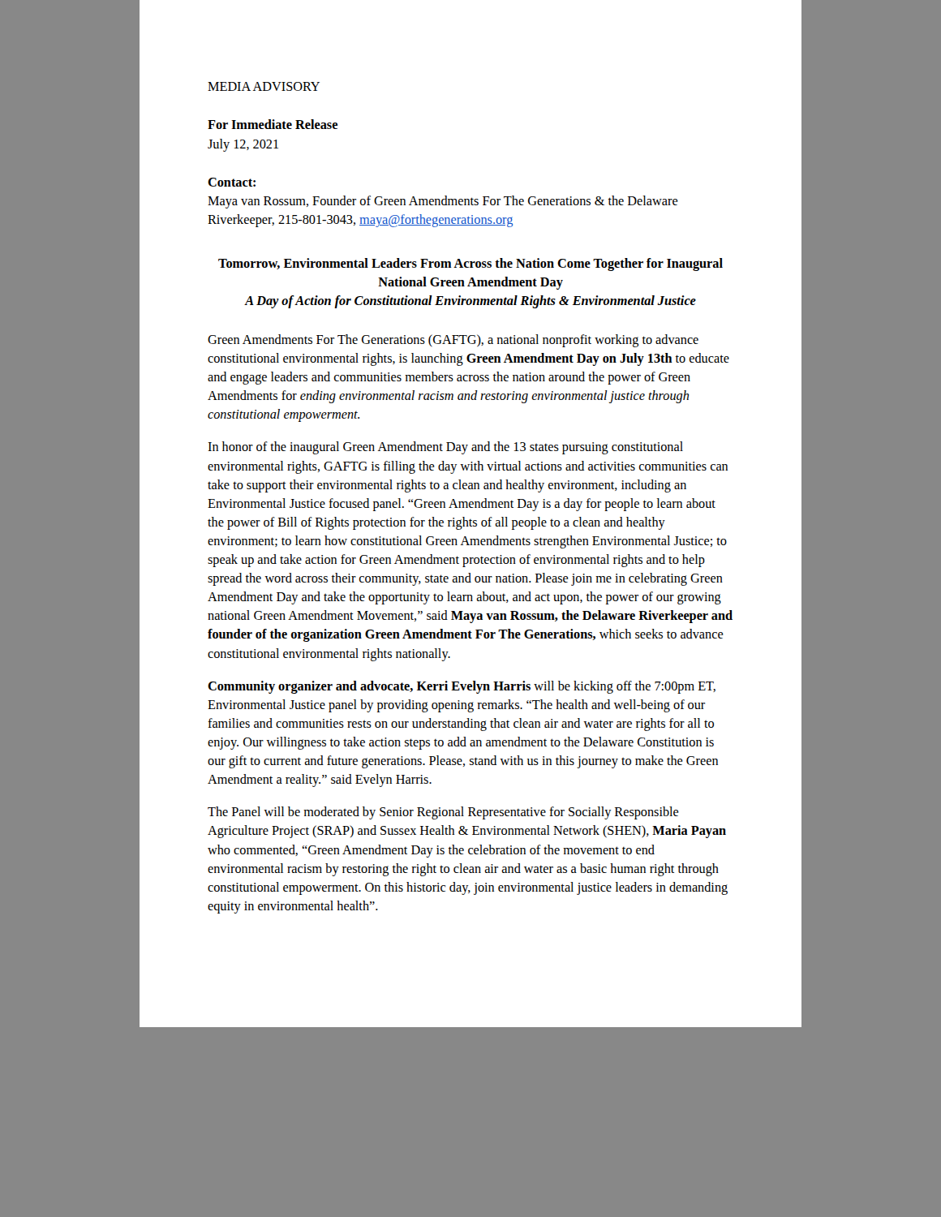MEDIA ADVISORY
For Immediate Release
July 12, 2021
Contact:
Maya van Rossum, Founder of Green Amendments For The Generations & the Delaware Riverkeeper, 215-801-3043, maya@forthegenerations.org
Tomorrow, Environmental Leaders From Across the Nation Come Together for Inaugural National Green Amendment Day
A Day of Action for Constitutional Environmental Rights & Environmental Justice
Green Amendments For The Generations (GAFTG), a national nonprofit working to advance constitutional environmental rights, is launching Green Amendment Day on July 13th to educate and engage leaders and communities members across the nation around the power of Green Amendments for ending environmental racism and restoring environmental justice through constitutional empowerment.
In honor of the inaugural Green Amendment Day and the 13 states pursuing constitutional environmental rights, GAFTG is filling the day with virtual actions and activities communities can take to support their environmental rights to a clean and healthy environment, including an Environmental Justice focused panel. “Green Amendment Day is a day for people to learn about the power of Bill of Rights protection for the rights of all people to a clean and healthy environment; to learn how constitutional Green Amendments strengthen Environmental Justice; to speak up and take action for Green Amendment protection of environmental rights and to help spread the word across their community, state and our nation. Please join me in celebrating Green Amendment Day and take the opportunity to learn about, and act upon, the power of our growing national Green Amendment Movement,” said Maya van Rossum, the Delaware Riverkeeper and founder of the organization Green Amendment For The Generations, which seeks to advance constitutional environmental rights nationally.
Community organizer and advocate, Kerri Evelyn Harris will be kicking off the 7:00pm ET, Environmental Justice panel by providing opening remarks. “The health and well-being of our families and communities rests on our understanding that clean air and water are rights for all to enjoy. Our willingness to take action steps to add an amendment to the Delaware Constitution is our gift to current and future generations. Please, stand with us in this journey to make the Green Amendment a reality.” said Evelyn Harris.
The Panel will be moderated by Senior Regional Representative for Socially Responsible Agriculture Project (SRAP) and Sussex Health & Environmental Network (SHEN), Maria Payan who commented, “Green Amendment Day is the celebration of the movement to end environmental racism by restoring the right to clean air and water as a basic human right through constitutional empowerment. On this historic day, join environmental justice leaders in demanding equity in environmental health”.